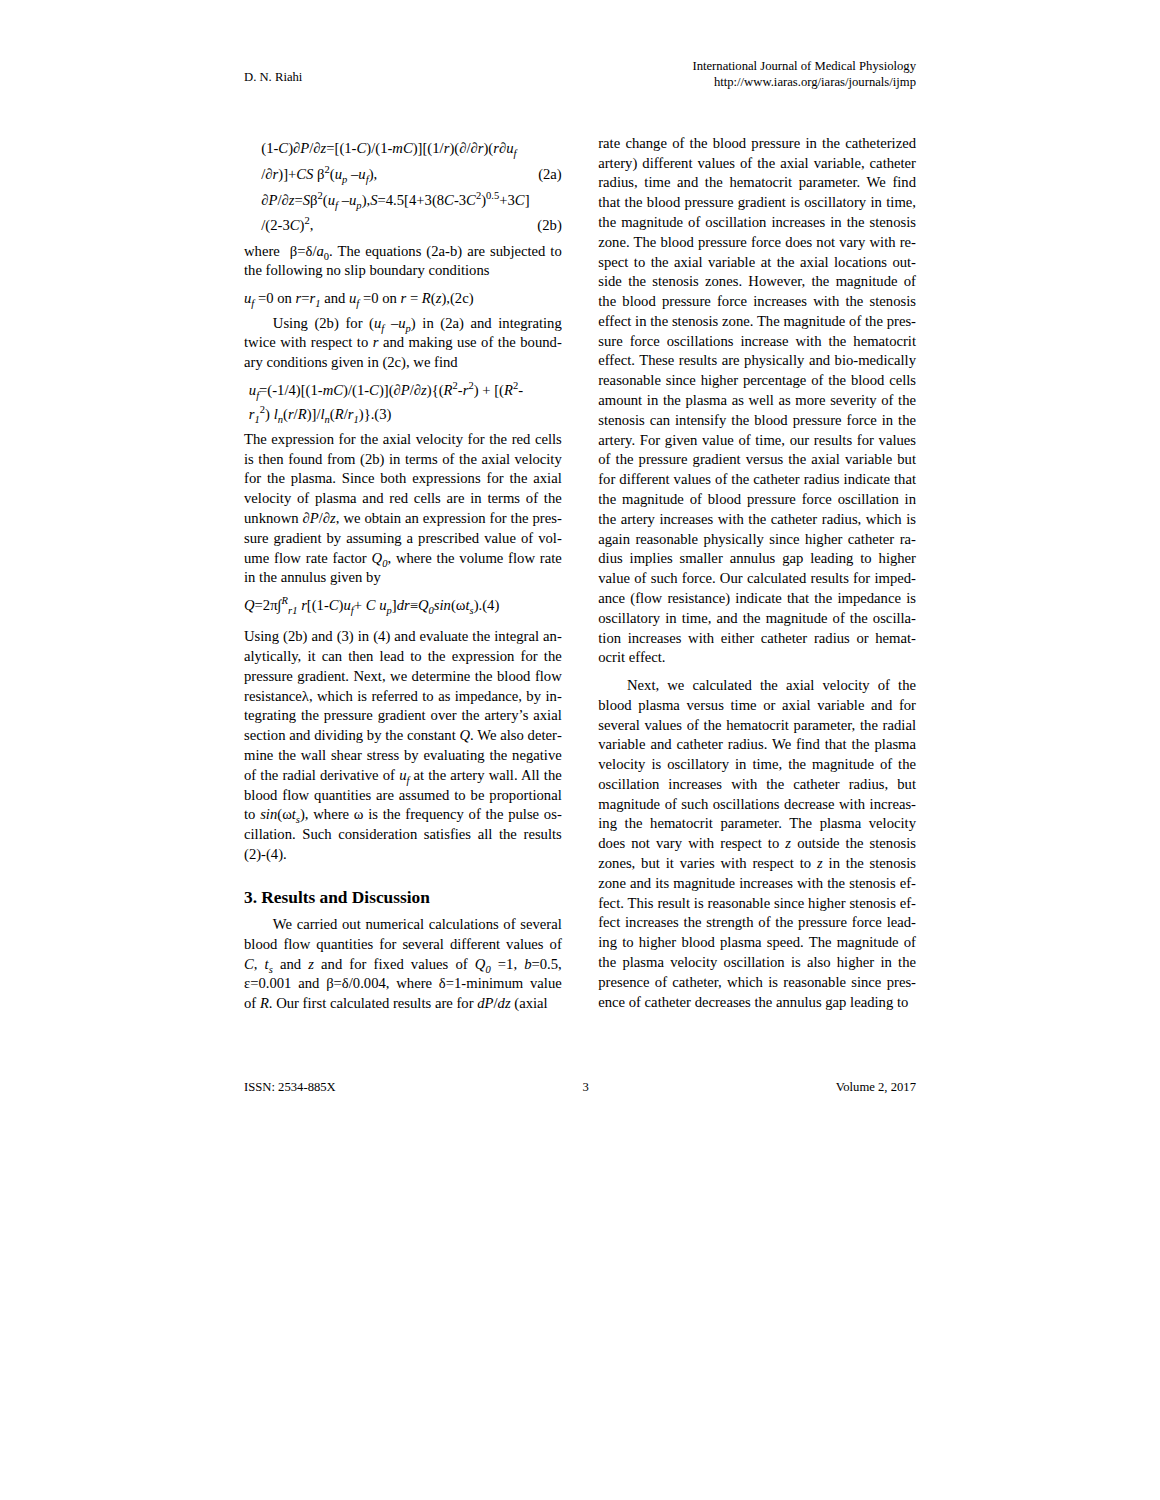D. N. Riahi
International Journal of Medical Physiology
http://www.iaras.org/iaras/journals/ijmp
(1-C)∂P/∂z=[(1-C)/(1-mC)][(1/r)(∂/∂r)(r∂uf
/∂r)]+CS β2(up –uf),(2a)
∂P/∂z=Sβ2(uf –up),S=4.5[4+3(8C-3C2)0.5+3C]
/(2-3C)2,(2b)
where β=δ/a0. The equations (2a-b) are subjected to the following no slip boundary conditions
uf =0 on r=r1 and uf =0 on r = R(z),(2c)
Using (2b) for (uf –up) in (2a) and integrating twice with respect to r and making use of the boundary conditions given in (2c), we find
uf=(-1/4)[(1-mC)/(1-C)](∂P/∂z){(R2-r2) + [(R2-
r12) ln(r/R)]/ln(R/r1)}.(3)
The expression for the axial velocity for the red cells is then found from (2b) in terms of the axial velocity for the plasma. Since both expressions for the axial velocity of plasma and red cells are in terms of the unknown ∂P/∂z, we obtain an expression for the pressure gradient by assuming a prescribed value of volume flow rate factor Q0, where the volume flow rate in the annulus given by
Q=2π∫Rr1 r[(1-C)uf+ C up]dr≡Q0sin(ωts).(4)
Using (2b) and (3) in (4) and evaluate the integral analytically, it can then lead to the expression for the pressure gradient. Next, we determine the blood flow resistanceλ, which is referred to as impedance, by integrating the pressure gradient over the artery’s axial section and dividing by the constant Q. We also determine the wall shear stress by evaluating the negative of the radial derivative of uf at the artery wall. All the blood flow quantities are assumed to be proportional to sin(ωts), where ω is the frequency of the pulse oscillation. Such consideration satisfies all the results (2)-(4).
3. Results and Discussion
We carried out numerical calculations of several blood flow quantities for several different values of C, ts and z and for fixed values of Q0 =1, b=0.5, ε=0.001 and β=δ/0.004, where δ=1-minimum value of R. Our first calculated results are for dP/dz (axial
rate change of the blood pressure in the catheterized artery) different values of the axial variable, catheter radius, time and the hematocrit parameter. We find that the blood pressure gradient is oscillatory in time, the magnitude of oscillation increases in the stenosis zone. The blood pressure force does not vary with respect to the axial variable at the axial locations outside the stenosis zones. However, the magnitude of the blood pressure force increases with the stenosis effect in the stenosis zone. The magnitude of the pressure force oscillations increase with the hematocrit effect. These results are physically and bio-medically reasonable since higher percentage of the blood cells amount in the plasma as well as more severity of the stenosis can intensify the blood pressure force in the artery. For given value of time, our results for values of the pressure gradient versus the axial variable but for different values of the catheter radius indicate that the magnitude of blood pressure force oscillation in the artery increases with the catheter radius, which is again reasonable physically since higher catheter radius implies smaller annulus gap leading to higher value of such force. Our calculated results for impedance (flow resistance) indicate that the impedance is oscillatory in time, and the magnitude of the oscillation increases with either catheter radius or hematocrit effect.
Next, we calculated the axial velocity of the blood plasma versus time or axial variable and for several values of the hematocrit parameter, the radial variable and catheter radius. We find that the plasma velocity is oscillatory in time, the magnitude of the oscillation increases with the catheter radius, but magnitude of such oscillations decrease with increasing the hematocrit parameter. The plasma velocity does not vary with respect to z outside the stenosis zones, but it varies with respect to z in the stenosis zone and its magnitude increases with the stenosis effect. This result is reasonable since higher stenosis effect increases the strength of the pressure force leading to higher blood plasma speed. The magnitude of the plasma velocity oscillation is also higher in the presence of catheter, which is reasonable since presence of catheter decreases the annulus gap leading to
ISSN: 2534-885X
3
Volume 2, 2017